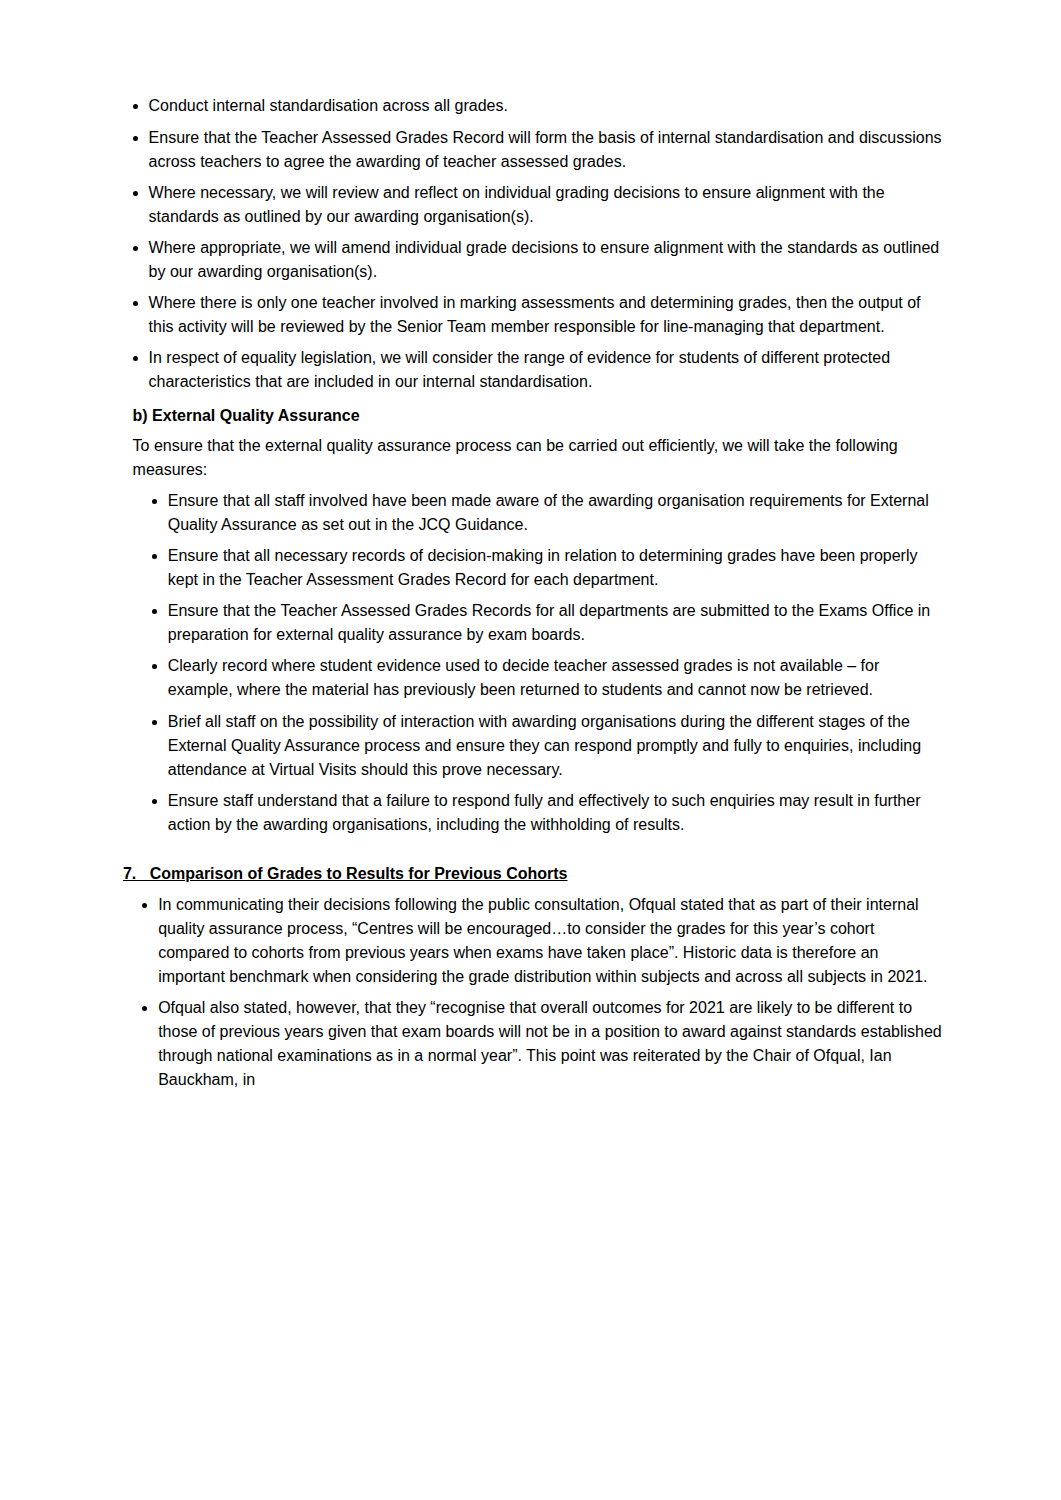Conduct internal standardisation across all grades.
Ensure that the Teacher Assessed Grades Record will form the basis of internal standardisation and discussions across teachers to agree the awarding of teacher assessed grades.
Where necessary, we will review and reflect on individual grading decisions to ensure alignment with the standards as outlined by our awarding organisation(s).
Where appropriate, we will amend individual grade decisions to ensure alignment with the standards as outlined by our awarding organisation(s).
Where there is only one teacher involved in marking assessments and determining grades, then the output of this activity will be reviewed by the Senior Team member responsible for line-managing that department.
In respect of equality legislation, we will consider the range of evidence for students of different protected characteristics that are included in our internal standardisation.
b) External Quality Assurance
To ensure that the external quality assurance process can be carried out efficiently, we will take the following measures:
Ensure that all staff involved have been made aware of the awarding organisation requirements for External Quality Assurance as set out in the JCQ Guidance.
Ensure that all necessary records of decision-making in relation to determining grades have been properly kept in the Teacher Assessment Grades Record for each department.
Ensure that the Teacher Assessed Grades Records for all departments are submitted to the Exams Office in preparation for external quality assurance by exam boards.
Clearly record where student evidence used to decide teacher assessed grades is not available – for example, where the material has previously been returned to students and cannot now be retrieved.
Brief all staff on the possibility of interaction with awarding organisations during the different stages of the External Quality Assurance process and ensure they can respond promptly and fully to enquiries, including attendance at Virtual Visits should this prove necessary.
Ensure staff understand that a failure to respond fully and effectively to such enquiries may result in further action by the awarding organisations, including the withholding of results.
7. Comparison of Grades to Results for Previous Cohorts
In communicating their decisions following the public consultation, Ofqual stated that as part of their internal quality assurance process, “Centres will be encouraged…to consider the grades for this year’s cohort compared to cohorts from previous years when exams have taken place”. Historic data is therefore an important benchmark when considering the grade distribution within subjects and across all subjects in 2021.
Ofqual also stated, however, that they “recognise that overall outcomes for 2021 are likely to be different to those of previous years given that exam boards will not be in a position to award against standards established through national examinations as in a normal year”. This point was reiterated by the Chair of Ofqual, Ian Bauckham, in